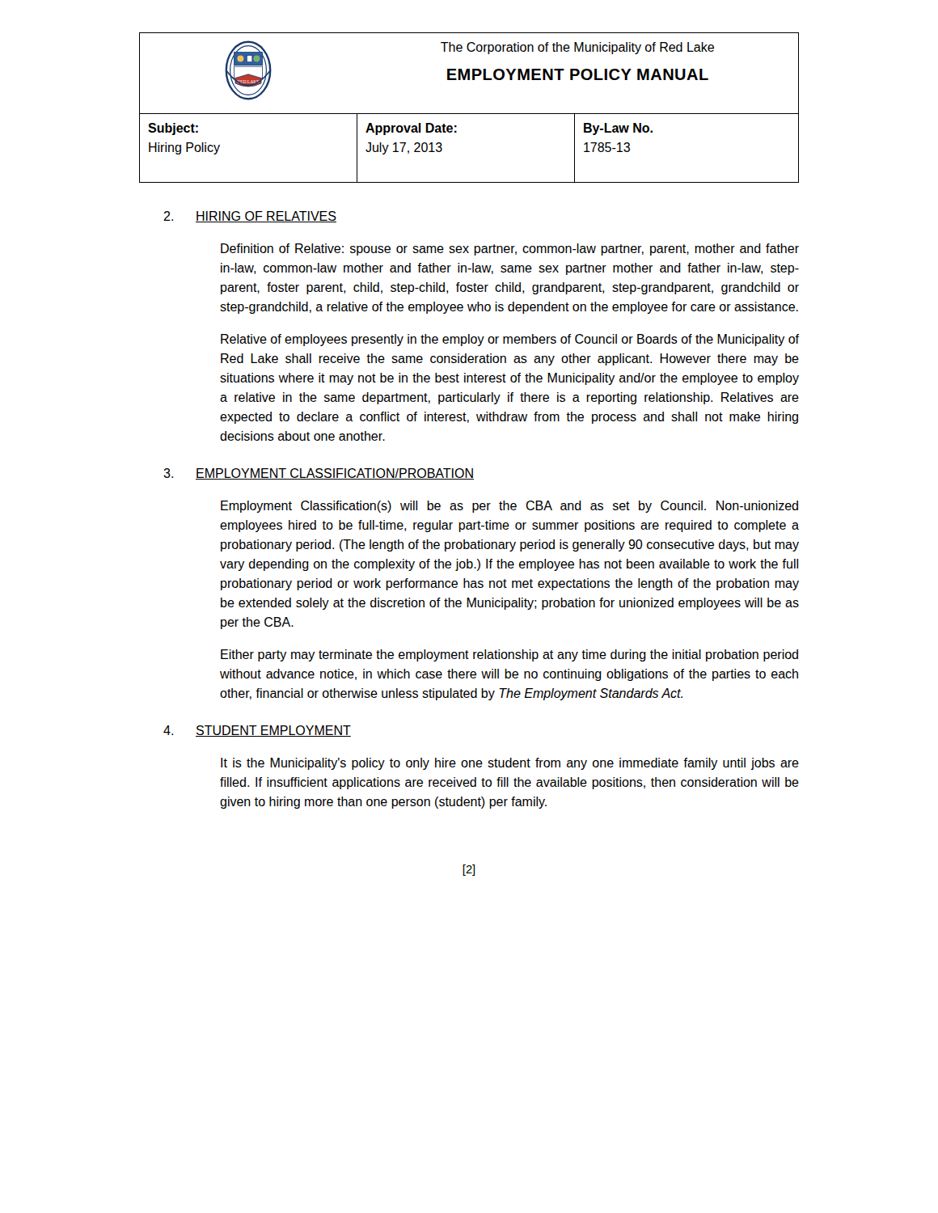| RED LAKE | The Corporation of the Municipality of Red Lake EMPLOYMENT POLICY MANUAL |
| Subject: Hiring Policy | Approval Date: July 17, 2013 | By-Law No. 1785-13 |
2.
HIRING OF RELATIVES
Definition of Relative: spouse or same sex partner, common-law partner, parent, mother and father in-law, common-law mother and father in-law, same sex partner mother and father in-law, step-parent, foster parent, child, step-child, foster child, grandparent, step-grandparent, grandchild or step-grandchild, a relative of the employee who is dependent on the employee for care or assistance.
Relative of employees presently in the employ or members of Council or Boards of the Municipality of Red Lake shall receive the same consideration as any other applicant. However there may be situations where it may not be in the best interest of the Municipality and/or the employee to employ a relative in the same department, particularly if there is a reporting relationship. Relatives are expected to declare a conflict of interest, withdraw from the process and shall not make hiring decisions about one another.
3.
EMPLOYMENT CLASSIFICATION/PROBATION
Employment Classification(s) will be as per the CBA and as set by Council. Non-unionized employees hired to be full-time, regular part-time or summer positions are required to complete a probationary period. (The length of the probationary period is generally 90 consecutive days, but may vary depending on the complexity of the job.) If the employee has not been available to work the full probationary period or work performance has not met expectations the length of the probation may be extended solely at the discretion of the Municipality; probation for unionized employees will be as per the CBA.
Either party may terminate the employment relationship at any time during the initial probation period without advance notice, in which case there will be no continuing obligations of the parties to each other, financial or otherwise unless stipulated by The Employment Standards Act.
4.
STUDENT EMPLOYMENT
It is the Municipality's policy to only hire one student from any one immediate family until jobs are filled. If insufficient applications are received to fill the available positions, then consideration will be given to hiring more than one person (student) per family.
[2]